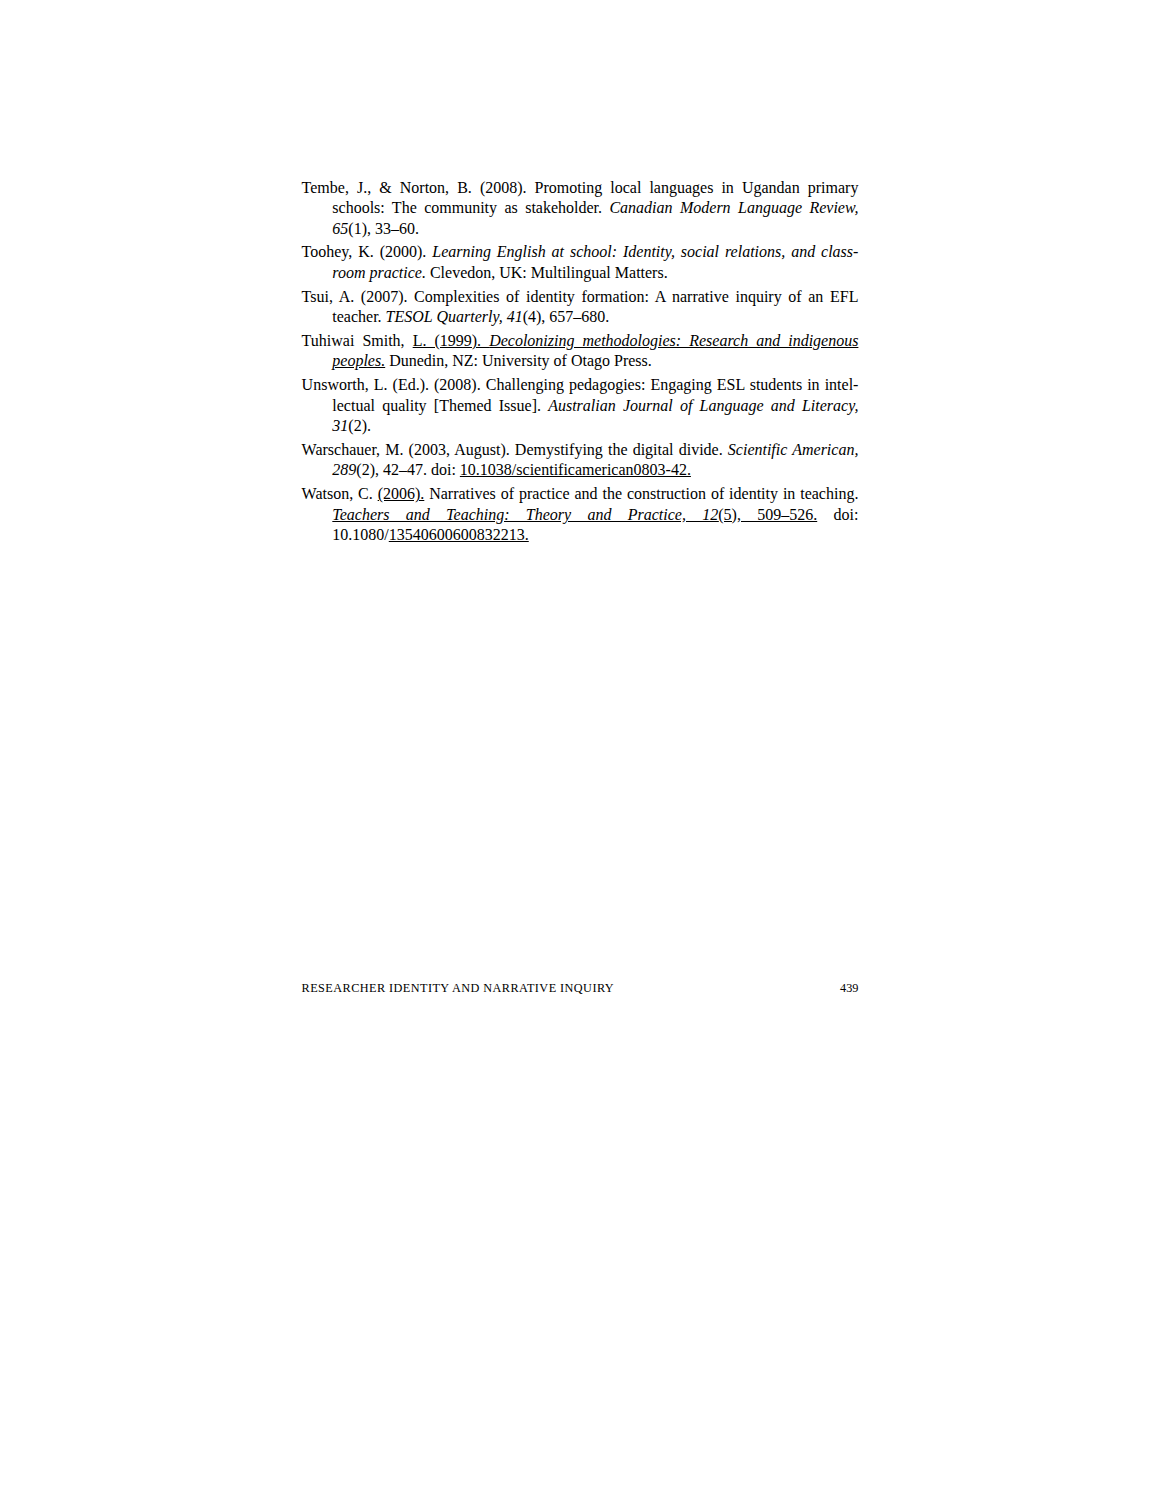Tembe, J., & Norton, B. (2008). Promoting local languages in Ugandan primary schools: The community as stakeholder. Canadian Modern Language Review, 65(1), 33–60.
Toohey, K. (2000). Learning English at school: Identity, social relations, and classroom practice. Clevedon, UK: Multilingual Matters.
Tsui, A. (2007). Complexities of identity formation: A narrative inquiry of an EFL teacher. TESOL Quarterly, 41(4), 657–680.
Tuhiwai Smith, L. (1999). Decolonizing methodologies: Research and indigenous peoples. Dunedin, NZ: University of Otago Press.
Unsworth, L. (Ed.). (2008). Challenging pedagogies: Engaging ESL students in intellectual quality [Themed Issue]. Australian Journal of Language and Literacy, 31(2).
Warschauer, M. (2003, August). Demystifying the digital divide. Scientific American, 289(2), 42–47. doi: 10.1038/scientificamerican0803-42.
Watson, C. (2006). Narratives of practice and the construction of identity in teaching. Teachers and Teaching: Theory and Practice, 12(5), 509–526. doi: 10.1080/13540600600832213.
RESEARCHER IDENTITY AND NARRATIVE INQUIRY 439